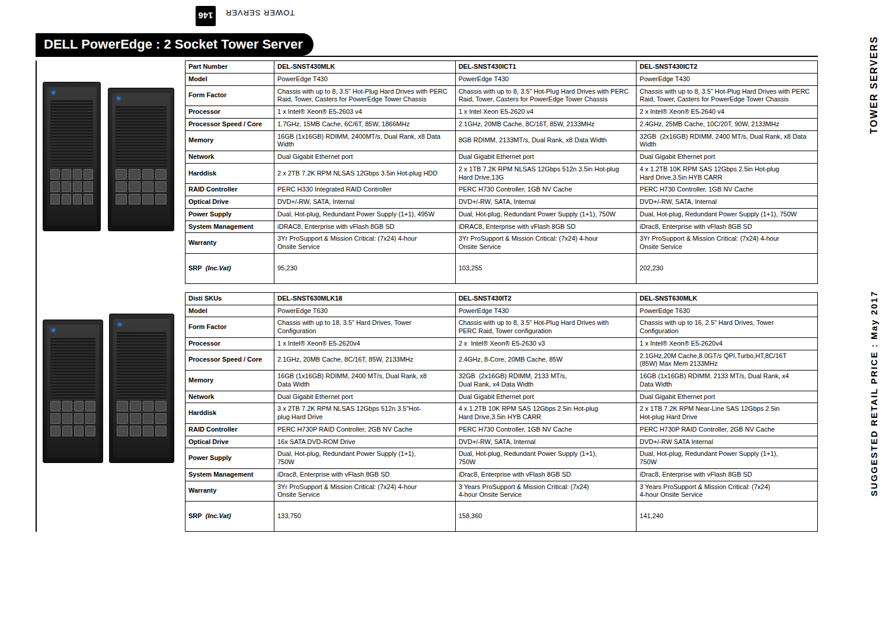146
TOWER SERVER
DELL PowerEdge : 2 Socket Tower Server
TOWER SERVERS
SUGGESTED RETAIL PRICE : May 2017
| Part Number | DEL-SNST430MLK | DEL-SNST430ICT1 | DEL-SNST430ICT2 |
| Model | PowerEdge T430 | PowerEdge T430 | PowerEdge T430 |
| Form Factor | Chassis with up to 8, 3.5" Hot-Plug Hard Drives with PERC Raid, Tower, Casters for PowerEdge Tower Chassis | Chassis with up to 8, 3.5" Hot-Plug Hard Drives with PERC Raid, Tower, Casters for PowerEdge Tower Chassis | Chassis with up to 8, 3.5" Hot-Plug Hard Drives with PERC Raid, Tower, Casters for PowerEdge Tower Chassis |
| Processor | 1 x Intel® Xeon® E5-2603 v4 | 1 x Intel Xeon E5-2620 v4 | 2 x Intel® Xeon® E5-2640 v4 |
| Processor Speed / Core | 1.7GHz, 15MB Cache, 6C/6T, 85W, 1866MHz | 2.1GHz, 20MB Cache, 8C/16T, 85W, 2133MHz | 2.4GHz, 25MB Cache, 10C/20T, 90W, 2133MHz |
| Memory | 16GB (1x16GB) RDIMM, 2400MT/s, Dual Rank, x8 Data Width | 8GB RDIMM, 2133MT/s, Dual Rank, x8 Data Width | 32GB (2x16GB) RDIMM, 2400 MT/s, Dual Rank, x8 Data Width |
| Network | Dual Gigabit Ethernet port | Dual Gigabit Ethernet port | Dual Gigabit Ethernet port |
| Harddisk | 2 x 2TB 7.2K RPM NLSAS 12Gbps 3.5in Hot-plug HDD | 2 x 1TB 7.2K RPM NLSAS 12Gbps 512n 3.5in Hot-plug Hard Drive,13G | 4 x 1.2TB 10K RPM SAS 12Gbps 2.5in Hot-plug Hard Drive,3.5in HYB CARR |
| RAID Controller | PERC H330 Integrated RAID Controller | PERC H730 Controller, 1GB NV Cache | PERC H730 Controller, 1GB NV Cache |
| Optical Drive | DVD+/-RW, SATA, Internal | DVD+/-RW, SATA, Internal | DVD+/-RW, SATA, Internal |
| Power Supply | Dual, Hot-plug, Redundant Power Supply (1+1), 495W | Dual, Hot-plug, Redundant Power Supply (1+1), 750W | Dual, Hot-plug, Redundant Power Supply (1+1), 750W |
| System Management | iDRAC8, Enterprise with vFlash 8GB SD | iDRAC8, Enterprise with vFlash 8GB SD | iDrac8, Enterprise with vFlash 8GB SD |
| Warranty | 3Yr ProSupport & Mission Critical: (7x24) 4-hour Onsite Service | 3Yr ProSupport & Mission Critical: (7x24) 4-hour Onsite Service | 3Yr ProSupport & Mission Critical: (7x24) 4-hour Onsite Service |
| SRP (Inc.Vat) | 95,230 | 103,255 | 202,230 |
| Disti SKUs | DEL-SNST630MLK18 | DEL-SNST430IT2 | DEL-SNST630MLK |
| Model | PowerEdge T630 | PowerEdge T430 | PowerEdge T630 |
| Form Factor | Chassis with up to 18, 3.5" Hard Drives, Tower Configuration | Chassis with up to 8, 3.5" Hot-Plug Hard Drives with PERC Raid, Tower configuration | Chassis with up to 16, 2.5" Hard Drives, Tower Configuration |
| Processor | 1 x Intel® Xeon® E5-2620v4 | 2 x Intel® Xeon® E5-2630 v3 | 1 x Intel® Xeon® E5-2620v4 |
| Processor Speed / Core | 2.1GHz, 20MB Cache, 8C/16T, 85W, 2133MHz | 2.4GHz, 8-Core, 20MB Cache, 85W | 2.1GHz,20M Cache,8.0GT/s QPI,Turbo,HT,8C/16T (85W) Max Mem 2133MHz |
| Memory | 16GB (1x16GB) RDIMM, 2400 MT/s, Dual Rank, x8 Data Width | 32GB (2x16GB) RDIMM, 2133 MT/s, Dual Rank, x4 Data Width | 16GB (1x16GB) RDIMM, 2133 MT/s, Dual Rank, x4 Data Width |
| Network | Dual Gigabit Ethernet port | Dual Gigabit Ethernet port | Dual Gigabit Ethernet port |
| Harddisk | 3 x 2TB 7.2K RPM NLSAS 12Gbps 512n 3.5"Hot- plug Hard Drive | 4 x 1.2TB 10K RPM SAS 12Gbps 2.5in Hot-plug Hard Drive,3.5in HYB CARR | 2 x 1TB 7.2K RPM Near-Line SAS 12Gbps 2.5in Hot-plug Hard Drive |
| RAID Controller | PERC H730P RAID Controller, 2GB NV Cache | PERC H730 Controller, 1GB NV Cache | PERC H730P RAID Controller, 2GB NV Cache |
| Optical Drive | 16x SATA DVD-ROM Drive | DVD+/-RW, SATA, Internal | DVD+/-RW SATA Internal |
| Power Supply | Dual, Hot-plug, Redundant Power Supply (1+1), 750W | Dual, Hot-plug, Redundant Power Supply (1+1), 750W | Dual, Hot-plug, Redundant Power Supply (1+1), 750W |
| System Management | iDrac8, Enterprise with vFlash 8GB SD | iDrac8, Enterprise with vFlash 8GB SD | iDrac8, Enterprise with vFlash 8GB SD |
| Warranty | 3Yr ProSupport & Mission Critical: (7x24) 4-hour Onsite Service | 3 Years ProSupport & Mission Critical: (7x24) 4-hour Onsite Service | 3 Years ProSupport & Mission Critical: (7x24) 4-hour Onsite Service |
| SRP (Inc.Vat) | 133,750 | 158,360 | 141,240 |